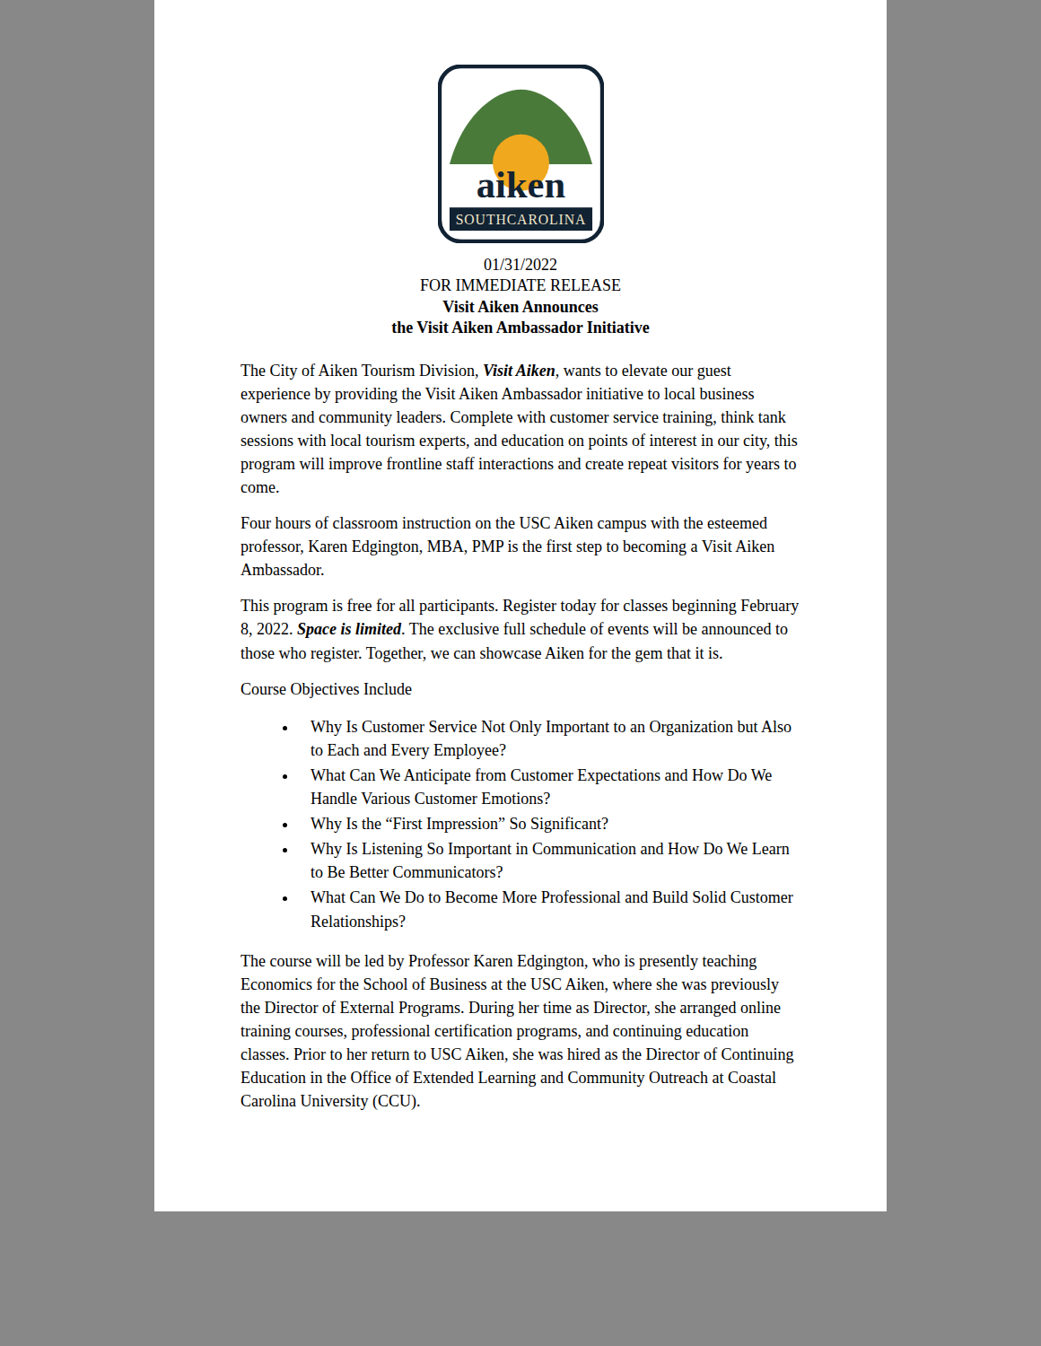01/31/2022
FOR IMMEDIATE RELEASE
Visit Aiken Announces
the Visit Aiken Ambassador Initiative
The City of Aiken Tourism Division, Visit Aiken, wants to elevate our guest experience by providing the Visit Aiken Ambassador initiative to local business owners and community leaders. Complete with customer service training, think tank sessions with local tourism experts, and education on points of interest in our city, this program will improve frontline staff interactions and create repeat visitors for years to come.
Four hours of classroom instruction on the USC Aiken campus with the esteemed professor, Karen Edgington, MBA, PMP is the first step to becoming a Visit Aiken Ambassador.
This program is free for all participants. Register today for classes beginning February 8, 2022. Space is limited. The exclusive full schedule of events will be announced to those who register. Together, we can showcase Aiken for the gem that it is.
Course Objectives Include
Why Is Customer Service Not Only Important to an Organization but Also to Each and Every Employee?
What Can We Anticipate from Customer Expectations and How Do We Handle Various Customer Emotions?
Why Is the “First Impression” So Significant?
Why Is Listening So Important in Communication and How Do We Learn to Be Better Communicators?
What Can We Do to Become More Professional and Build Solid Customer Relationships?
The course will be led by Professor Karen Edgington, who is presently teaching Economics for the School of Business at the USC Aiken, where she was previously the Director of External Programs. During her time as Director, she arranged online training courses, professional certification programs, and continuing education classes. Prior to her return to USC Aiken, she was hired as the Director of Continuing Education in the Office of Extended Learning and Community Outreach at Coastal Carolina University (CCU).